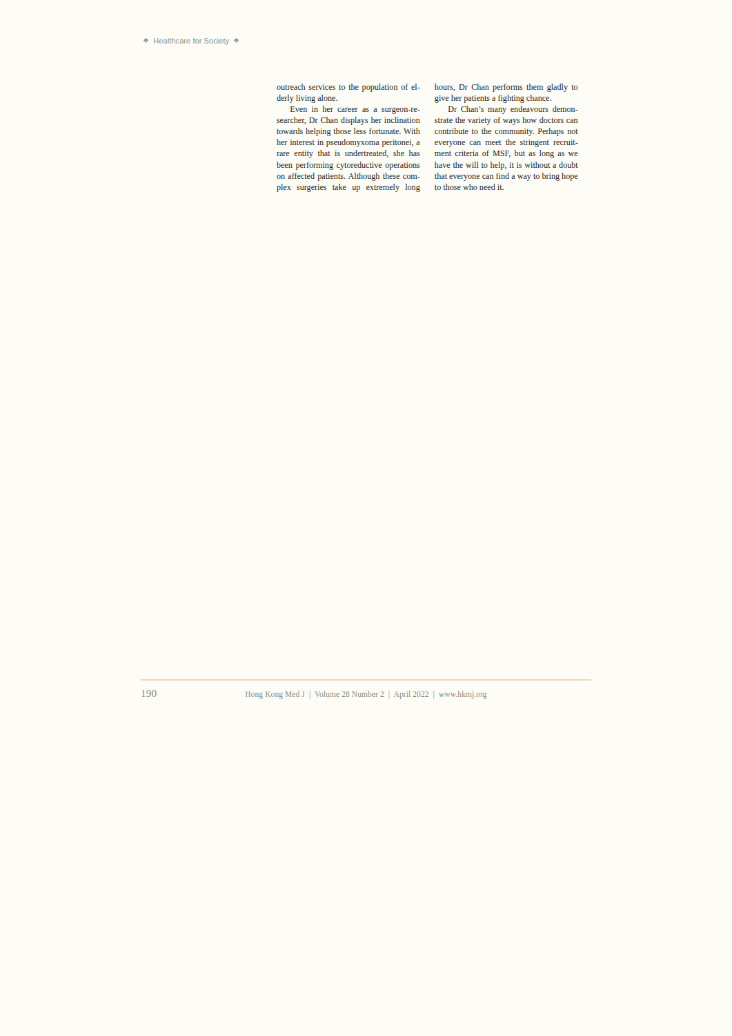❖ Healthcare for Society ❖
outreach services to the population of elderly living alone.
Even in her career as a surgeon-researcher, Dr Chan displays her inclination towards helping those less fortunate. With her interest in pseudomyxoma peritonei, a rare entity that is undertreated, she has been performing cytoreductive operations on affected patients. Although these complex surgeries take up extremely long hours, Dr Chan performs them gladly to give her patients a fighting chance.
Dr Chan’s many endeavours demonstrate the variety of ways how doctors can contribute to the community. Perhaps not everyone can meet the stringent recruitment criteria of MSF, but as long as we have the will to help, it is without a doubt that everyone can find a way to bring hope to those who need it.
190
Hong Kong Med J | Volume 28 Number 2 | April 2022 | www.hkmj.org